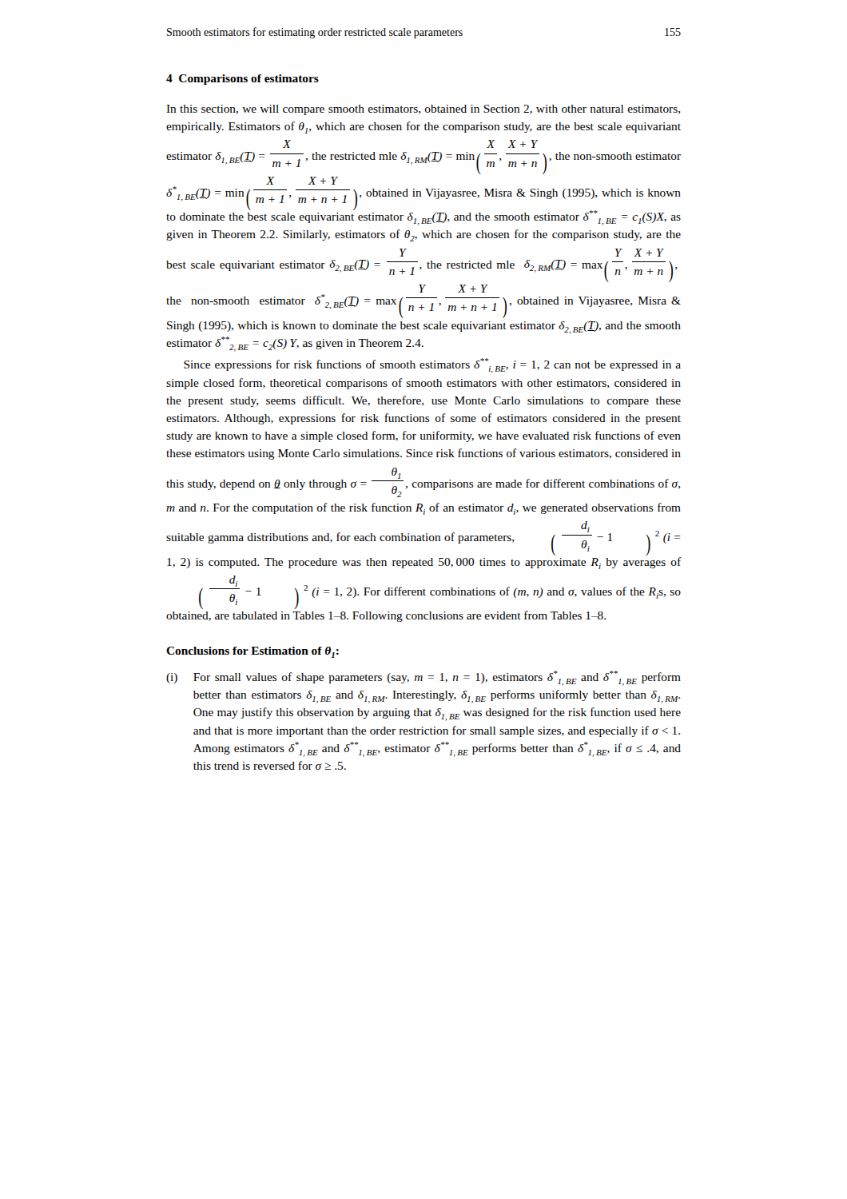Smooth estimators for estimating order restricted scale parameters 155
4 Comparisons of estimators
In this section, we will compare smooth estimators, obtained in Section 2, with other natural estimators, empirically. Estimators of θ1, which are chosen for the comparison study, are the best scale equivariant estimator δ1, BE(T) = Xm + 1, the restricted mle δ1, RM(T) = min(Xm, X + Y m + n), the non-smooth estimator δ*1, BE(T) = min(Xm + 1, X + Y m + n + 1), obtained in Vijayasree, Misra & Singh (1995), which is known to dominate the best scale equivariant estimator δ1, BE(T), and the smooth estimator δ**1, BE = c1(S)X, as given in Theorem 2.2. Similarly, estimators of θ2, which are chosen for the comparison study, are the best scale equivariant estimator δ2, BE(T) = Yn + 1, the restricted mle δ2, RM(T) = max(Yn, X + Y m + n), the non-smooth estimator δ*2, BE(T) = max(Yn + 1, X + Y m + n + 1), obtained in Vijayasree, Misra & Singh (1995), which is known to dominate the best scale equivariant estimator δ2, BE(T), and the smooth estimator δ**2, BE = c2(S) Y, as given in Theorem 2.4.
Since expressions for risk functions of smooth estimators δ**i, BE, i = 1, 2 can not be expressed in a simple closed form, theoretical comparisons of smooth estimators with other estimators, considered in the present study, seems difficult. We, therefore, use Monte Carlo simulations to compare these estimators. Although, expressions for risk functions of some of estimators considered in the present study are known to have a simple closed form, for uniformity, we have evaluated risk functions of even these estimators using Monte Carlo simulations. Since risk functions of various estimators, considered in this study, depend on θ only through σ = θ1 θ2, comparisons are made for different combinations of σ, m and n. For the computation of the risk function Ri of an estimator di, we generated observations from suitable gamma distributions and, for each combination of parameters, (di θi − 1)2 (i = 1, 2) is computed. The procedure was then repeated 50, 000 times to approximate Ri by averages of (di θi − 1)2 (i = 1, 2). For different combinations of (m, n) and σ, values of the Ris, so obtained, are tabulated in Tables 1–8. Following conclusions are evident from Tables 1–8.
Conclusions for Estimation of θ1:
(i) For small values of shape parameters (say, m = 1, n = 1), estimators δ*1, BE and δ**1, BE perform better than estimators δ1, BE and δ1, RM. Interestingly, δ1, BE performs uniformly better than δ1, RM. One may justify this observation by arguing that δ1, BE was designed for the risk function used here and that is more important than the order restriction for small sample sizes, and especially if σ < 1. Among estimators δ*1, BE and δ**1, BE, estimator δ**1, BE performs better than δ*1, BE, if σ ≤ .4, and this trend is reversed for σ ≥ .5.